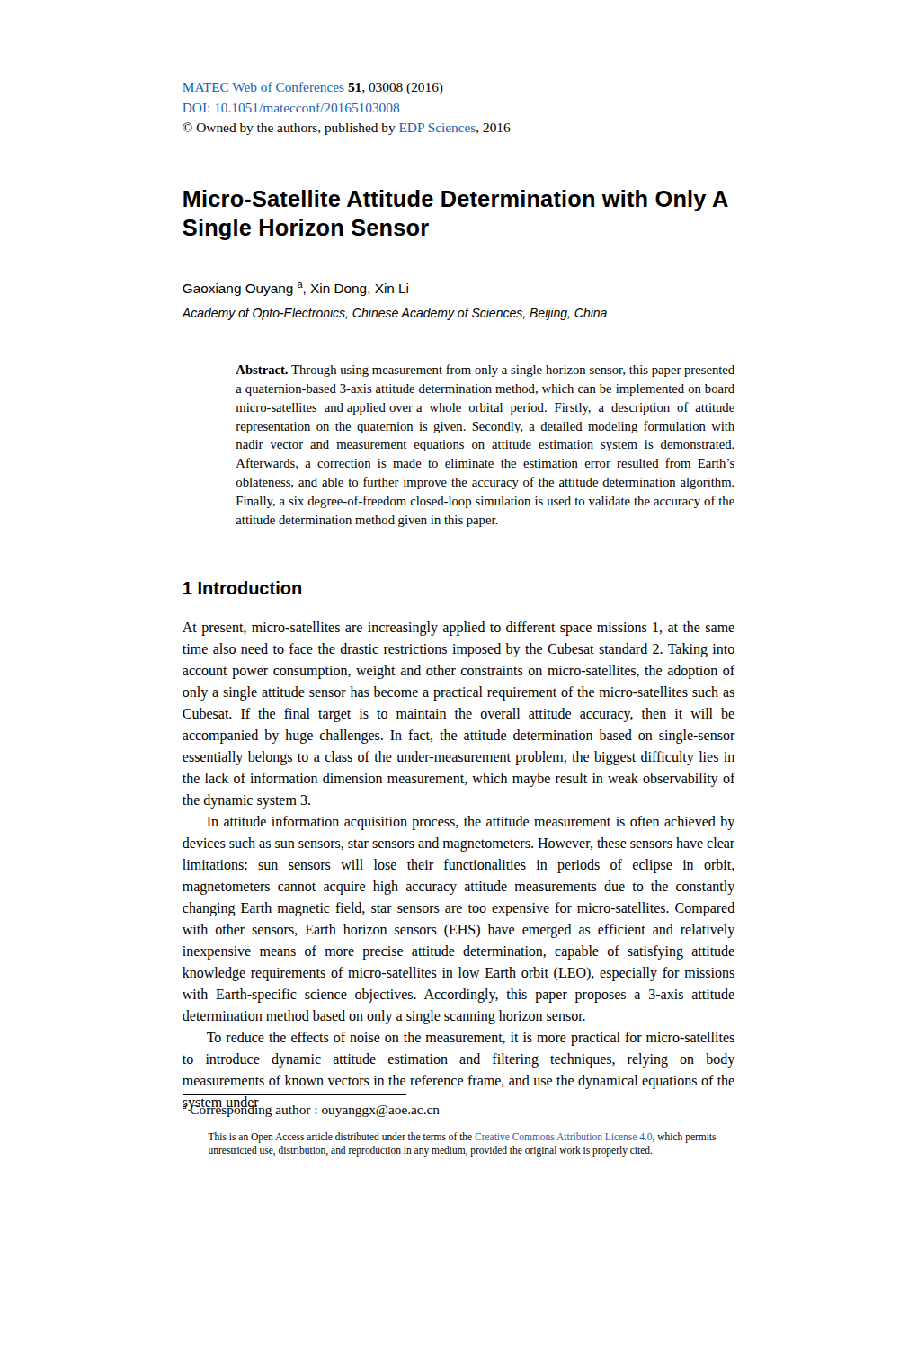MATEC Web of Conferences 51, 03008 (2016)
DOI: 10.1051/matecconf/20165103008
© Owned by the authors, published by EDP Sciences, 2016
Micro-Satellite Attitude Determination with Only A Single Horizon Sensor
Gaoxiang Ouyang a, Xin Dong, Xin Li
Academy of Opto-Electronics, Chinese Academy of Sciences, Beijing, China
Abstract. Through using measurement from only a single horizon sensor, this paper presented a quaternion-based 3-axis attitude determination method, which can be implemented on board micro-satellites and applied over a whole orbital period. Firstly, a description of attitude representation on the quaternion is given. Secondly, a detailed modeling formulation with nadir vector and measurement equations on attitude estimation system is demonstrated. Afterwards, a correction is made to eliminate the estimation error resulted from Earth’s oblateness, and able to further improve the accuracy of the attitude determination algorithm. Finally, a six degree-of-freedom closed-loop simulation is used to validate the accuracy of the attitude determination method given in this paper.
1 Introduction
At present, micro-satellites are increasingly applied to different space missions 1, at the same time also need to face the drastic restrictions imposed by the Cubesat standard 2. Taking into account power consumption, weight and other constraints on micro-satellites, the adoption of only a single attitude sensor has become a practical requirement of the micro-satellites such as Cubesat. If the final target is to maintain the overall attitude accuracy, then it will be accompanied by huge challenges. In fact, the attitude determination based on single-sensor essentially belongs to a class of the under-measurement problem, the biggest difficulty lies in the lack of information dimension measurement, which maybe result in weak observability of the dynamic system 3.
In attitude information acquisition process, the attitude measurement is often achieved by devices such as sun sensors, star sensors and magnetometers. However, these sensors have clear limitations: sun sensors will lose their functionalities in periods of eclipse in orbit, magnetometers cannot acquire high accuracy attitude measurements due to the constantly changing Earth magnetic field, star sensors are too expensive for micro-satellites. Compared with other sensors, Earth horizon sensors (EHS) have emerged as efficient and relatively inexpensive means of more precise attitude determination, capable of satisfying attitude knowledge requirements of micro-satellites in low Earth orbit (LEO), especially for missions with Earth-specific science objectives. Accordingly, this paper proposes a 3-axis attitude determination method based on only a single scanning horizon sensor.
To reduce the effects of noise on the measurement, it is more practical for micro-satellites to introduce dynamic attitude estimation and filtering techniques, relying on body measurements of known vectors in the reference frame, and use the dynamical equations of the system under
a Corresponding author : ouyanggx@aoe.ac.cn
This is an Open Access article distributed under the terms of the Creative Commons Attribution License 4.0, which permits unrestricted use, distribution, and reproduction in any medium, provided the original work is properly cited.